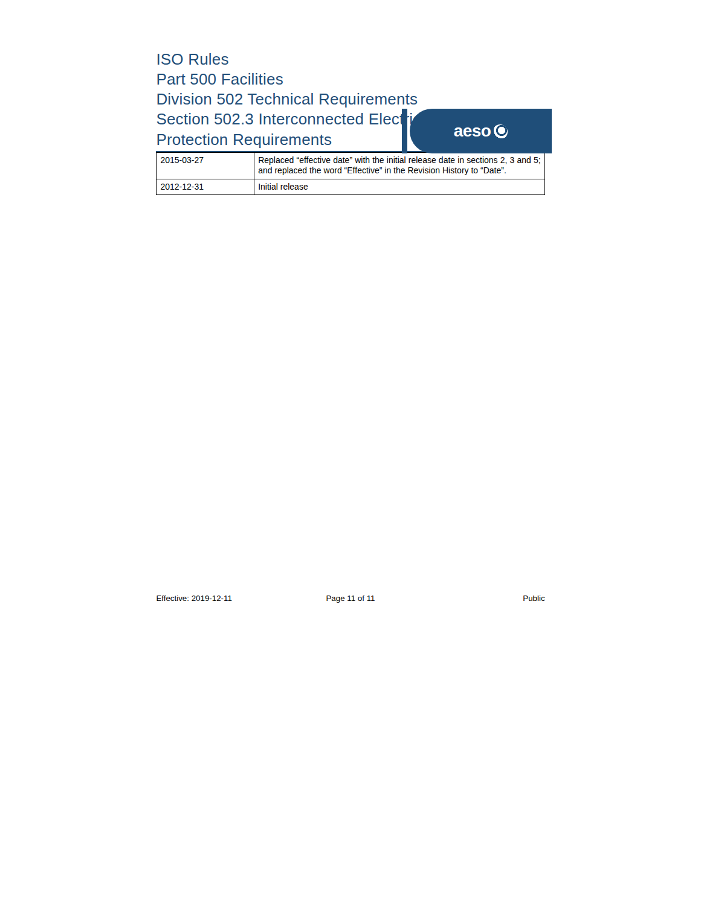ISO Rules
Part 500 Facilities
Division 502 Technical Requirements
Section 502.3 Interconnected Electric System
Protection Requirements
aeso
| 2015-03-27 | Replaced “effective date” with the initial release date in sections 2, 3 and 5; and replaced the word “Effective” in the Revision History to “Date”. |
| 2012-12-31 | Initial release |
Effective: 2019-12-11
Page 11 of 11
Public